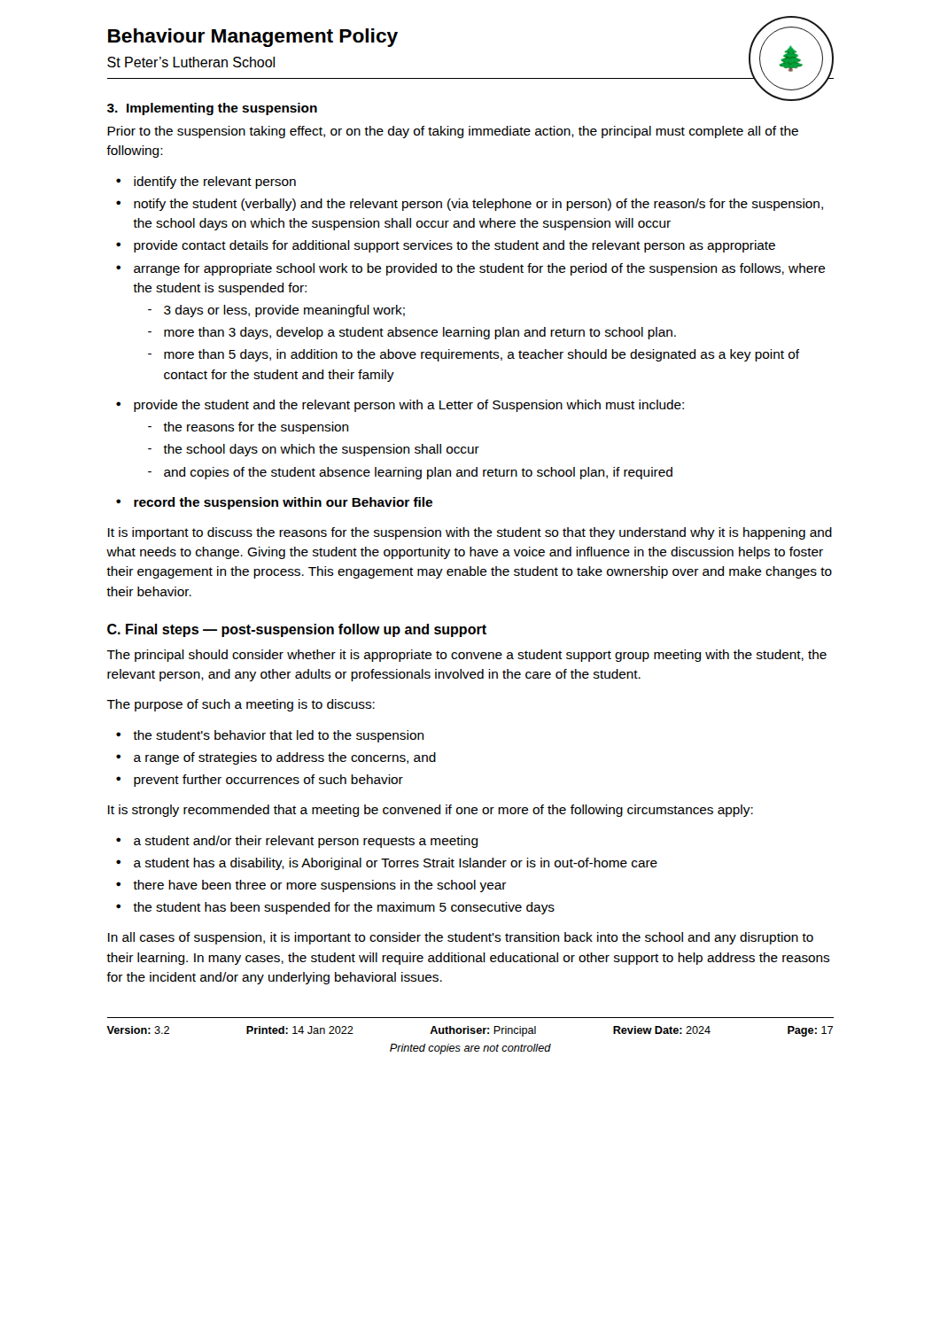Behaviour Management Policy
St Peter’s Lutheran School
🌲
3. Implementing the suspension
Prior to the suspension taking effect, or on the day of taking immediate action, the principal must complete all of the following:
identify the relevant person
notify the student (verbally) and the relevant person (via telephone or in person) of the reason/s for the suspension, the school days on which the suspension shall occur and where the suspension will occur
provide contact details for additional support services to the student and the relevant person as appropriate
arrange for appropriate school work to be provided to the student for the period of the suspension as follows, where the student is suspended for:
3 days or less, provide meaningful work;
more than 3 days, develop a student absence learning plan and return to school plan.
more than 5 days, in addition to the above requirements, a teacher should be designated as a key point of contact for the student and their family
provide the student and the relevant person with a Letter of Suspension which must include:
the reasons for the suspension
the school days on which the suspension shall occur
and copies of the student absence learning plan and return to school plan, if required
record the suspension within our Behavior file
It is important to discuss the reasons for the suspension with the student so that they understand why it is happening and what needs to change. Giving the student the opportunity to have a voice and influence in the discussion helps to foster their engagement in the process. This engagement may enable the student to take ownership over and make changes to their behavior.
C. Final steps — post-suspension follow up and support
The principal should consider whether it is appropriate to convene a student support group meeting with the student, the relevant person, and any other adults or professionals involved in the care of the student.
The purpose of such a meeting is to discuss:
the student's behavior that led to the suspension
a range of strategies to address the concerns, and
prevent further occurrences of such behavior
It is strongly recommended that a meeting be convened if one or more of the following circumstances apply:
a student and/or their relevant person requests a meeting
a student has a disability, is Aboriginal or Torres Strait Islander or is in out-of-home care
there have been three or more suspensions in the school year
the student has been suspended for the maximum 5 consecutive days
In all cases of suspension, it is important to consider the student's transition back into the school and any disruption to their learning. In many cases, the student will require additional educational or other support to help address the reasons for the incident and/or any underlying behavioral issues.
Version: 3.2 Printed: 14 Jan 2022 Authoriser: Principal Review Date: 2024 Page: 17
Printed copies are not controlled